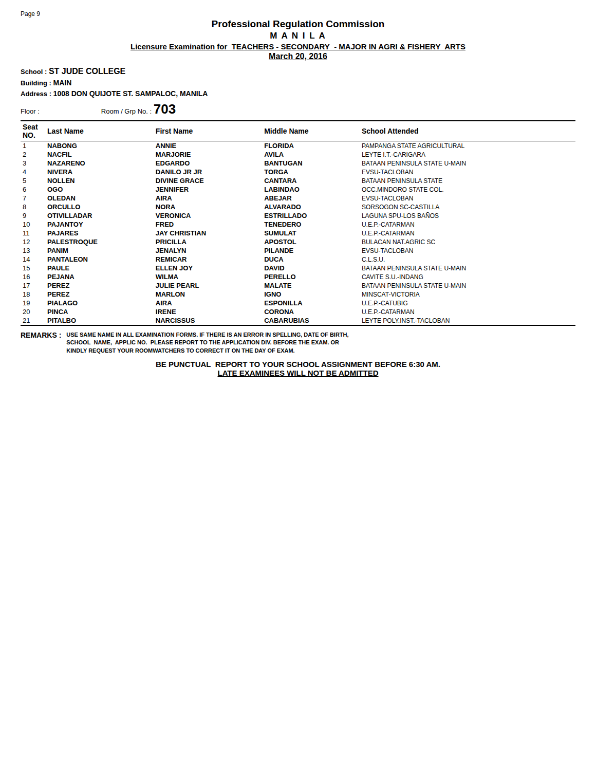Page 9
Professional Regulation Commission
M A N I L A
Licensure Examination for TEACHERS - SECONDARY - MAJOR IN AGRI & FISHERY ARTS
March 20, 2016
School : ST JUDE COLLEGE
Building : MAIN
Address : 1008 DON QUIJOTE ST. SAMPALOC, MANILA
Floor :
Room / Grp No. : 703
| Seat NO. | Last Name | First Name | Middle Name | School Attended |
| --- | --- | --- | --- | --- |
| 1 | NABONG | ANNIE | FLORIDA | PAMPANGA STATE AGRICULTURAL |
| 2 | NACFIL | MARJORIE | AVILA | LEYTE I.T.-CARIGARA |
| 3 | NAZARENO | EDGARDO | BANTUGAN | BATAAN PENINSULA STATE U-MAIN |
| 4 | NIVERA | DANILO JR JR | TORGA | EVSU-TACLOBAN |
| 5 | NOLLEN | DIVINE GRACE | CANTARA | BATAAN PENINSULA STATE |
| 6 | OGO | JENNIFER | LABINDAO | OCC.MINDORO STATE COL. |
| 7 | OLEDAN | AIRA | ABEJAR | EVSU-TACLOBAN |
| 8 | ORCULLO | NORA | ALVARADO | SORSOGON SC-CASTILLA |
| 9 | OTIVILLADAR | VERONICA | ESTRILLADO | LAGUNA SPU-LOS BAÑOS |
| 10 | PAJANTOY | FRED | TENEDERO | U.E.P.-CATARMAN |
| 11 | PAJARES | JAY CHRISTIAN | SUMULAT | U.E.P.-CATARMAN |
| 12 | PALESTROQUE | PRICILLA | APOSTOL | BULACAN NAT.AGRIC SC |
| 13 | PANIM | JENALYN | PILANDE | EVSU-TACLOBAN |
| 14 | PANTALEON | REMICAR | DUCA | C.L.S.U. |
| 15 | PAULE | ELLEN JOY | DAVID | BATAAN PENINSULA STATE U-MAIN |
| 16 | PEJANA | WILMA | PERELLO | CAVITE S.U.-INDANG |
| 17 | PEREZ | JULIE PEARL | MALATE | BATAAN PENINSULA STATE U-MAIN |
| 18 | PEREZ | MARLON | IGNO | MINSCAT-VICTORIA |
| 19 | PIALAGO | AIRA | ESPONILLA | U.E.P.-CATUBIG |
| 20 | PINCA | IRENE | CORONA | U.E.P.-CATARMAN |
| 21 | PITALBO | NARCISSUS | CABARUBIAS | LEYTE POLY.INST.-TACLOBAN |
REMARKS :
USE SAME NAME IN ALL EXAMINATION FORMS. IF THERE IS AN ERROR IN SPELLING, DATE OF BIRTH,
SCHOOL NAME, APPLIC NO. PLEASE REPORT TO THE APPLICATION DIV. BEFORE THE EXAM. OR
KINDLY REQUEST YOUR ROOMWATCHERS TO CORRECT IT ON THE DAY OF EXAM.
BE PUNCTUAL REPORT TO YOUR SCHOOL ASSIGNMENT BEFORE 6:30 AM.
LATE EXAMINEES WILL NOT BE ADMITTED